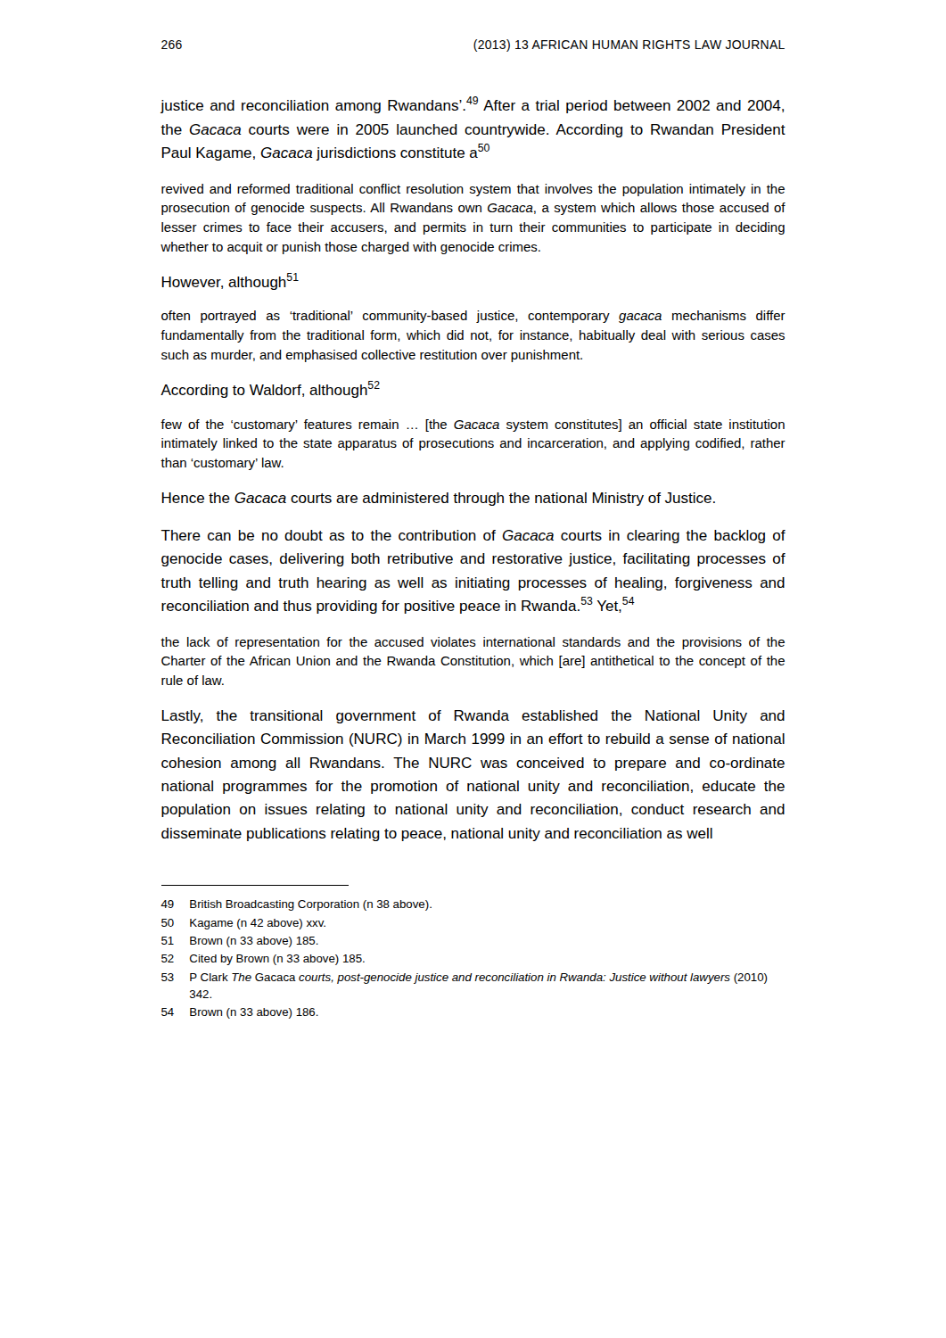266 (2013) 13 African Human Rights Law Journal
justice and reconciliation among Rwandans’.49 After a trial period between 2002 and 2004, the Gacaca courts were in 2005 launched countrywide. According to Rwandan President Paul Kagame, Gacaca jurisdictions constitute a50
revived and reformed traditional conflict resolution system that involves the population intimately in the prosecution of genocide suspects. All Rwandans own Gacaca, a system which allows those accused of lesser crimes to face their accusers, and permits in turn their communities to participate in deciding whether to acquit or punish those charged with genocide crimes.
However, although51
often portrayed as ‘traditional’ community-based justice, contemporary gacaca mechanisms differ fundamentally from the traditional form, which did not, for instance, habitually deal with serious cases such as murder, and emphasised collective restitution over punishment.
According to Waldorf, although52
few of the ‘customary’ features remain … [the Gacaca system constitutes] an official state institution intimately linked to the state apparatus of prosecutions and incarceration, and applying codified, rather than ‘customary’ law.
Hence the Gacaca courts are administered through the national Ministry of Justice.
There can be no doubt as to the contribution of Gacaca courts in clearing the backlog of genocide cases, delivering both retributive and restorative justice, facilitating processes of truth telling and truth hearing as well as initiating processes of healing, forgiveness and reconciliation and thus providing for positive peace in Rwanda.53 Yet,54
the lack of representation for the accused violates international standards and the provisions of the Charter of the African Union and the Rwanda Constitution, which [are] antithetical to the concept of the rule of law.
Lastly, the transitional government of Rwanda established the National Unity and Reconciliation Commission (NURC) in March 1999 in an effort to rebuild a sense of national cohesion among all Rwandans. The NURC was conceived to prepare and co-ordinate national programmes for the promotion of national unity and reconciliation, educate the population on issues relating to national unity and reconciliation, conduct research and disseminate publications relating to peace, national unity and reconciliation as well
49 British Broadcasting Corporation (n 38 above).
50 Kagame (n 42 above) xxv.
51 Brown (n 33 above) 185.
52 Cited by Brown (n 33 above) 185.
53 P Clark The Gacaca courts, post-genocide justice and reconciliation in Rwanda: Justice without lawyers (2010) 342.
54 Brown (n 33 above) 186.